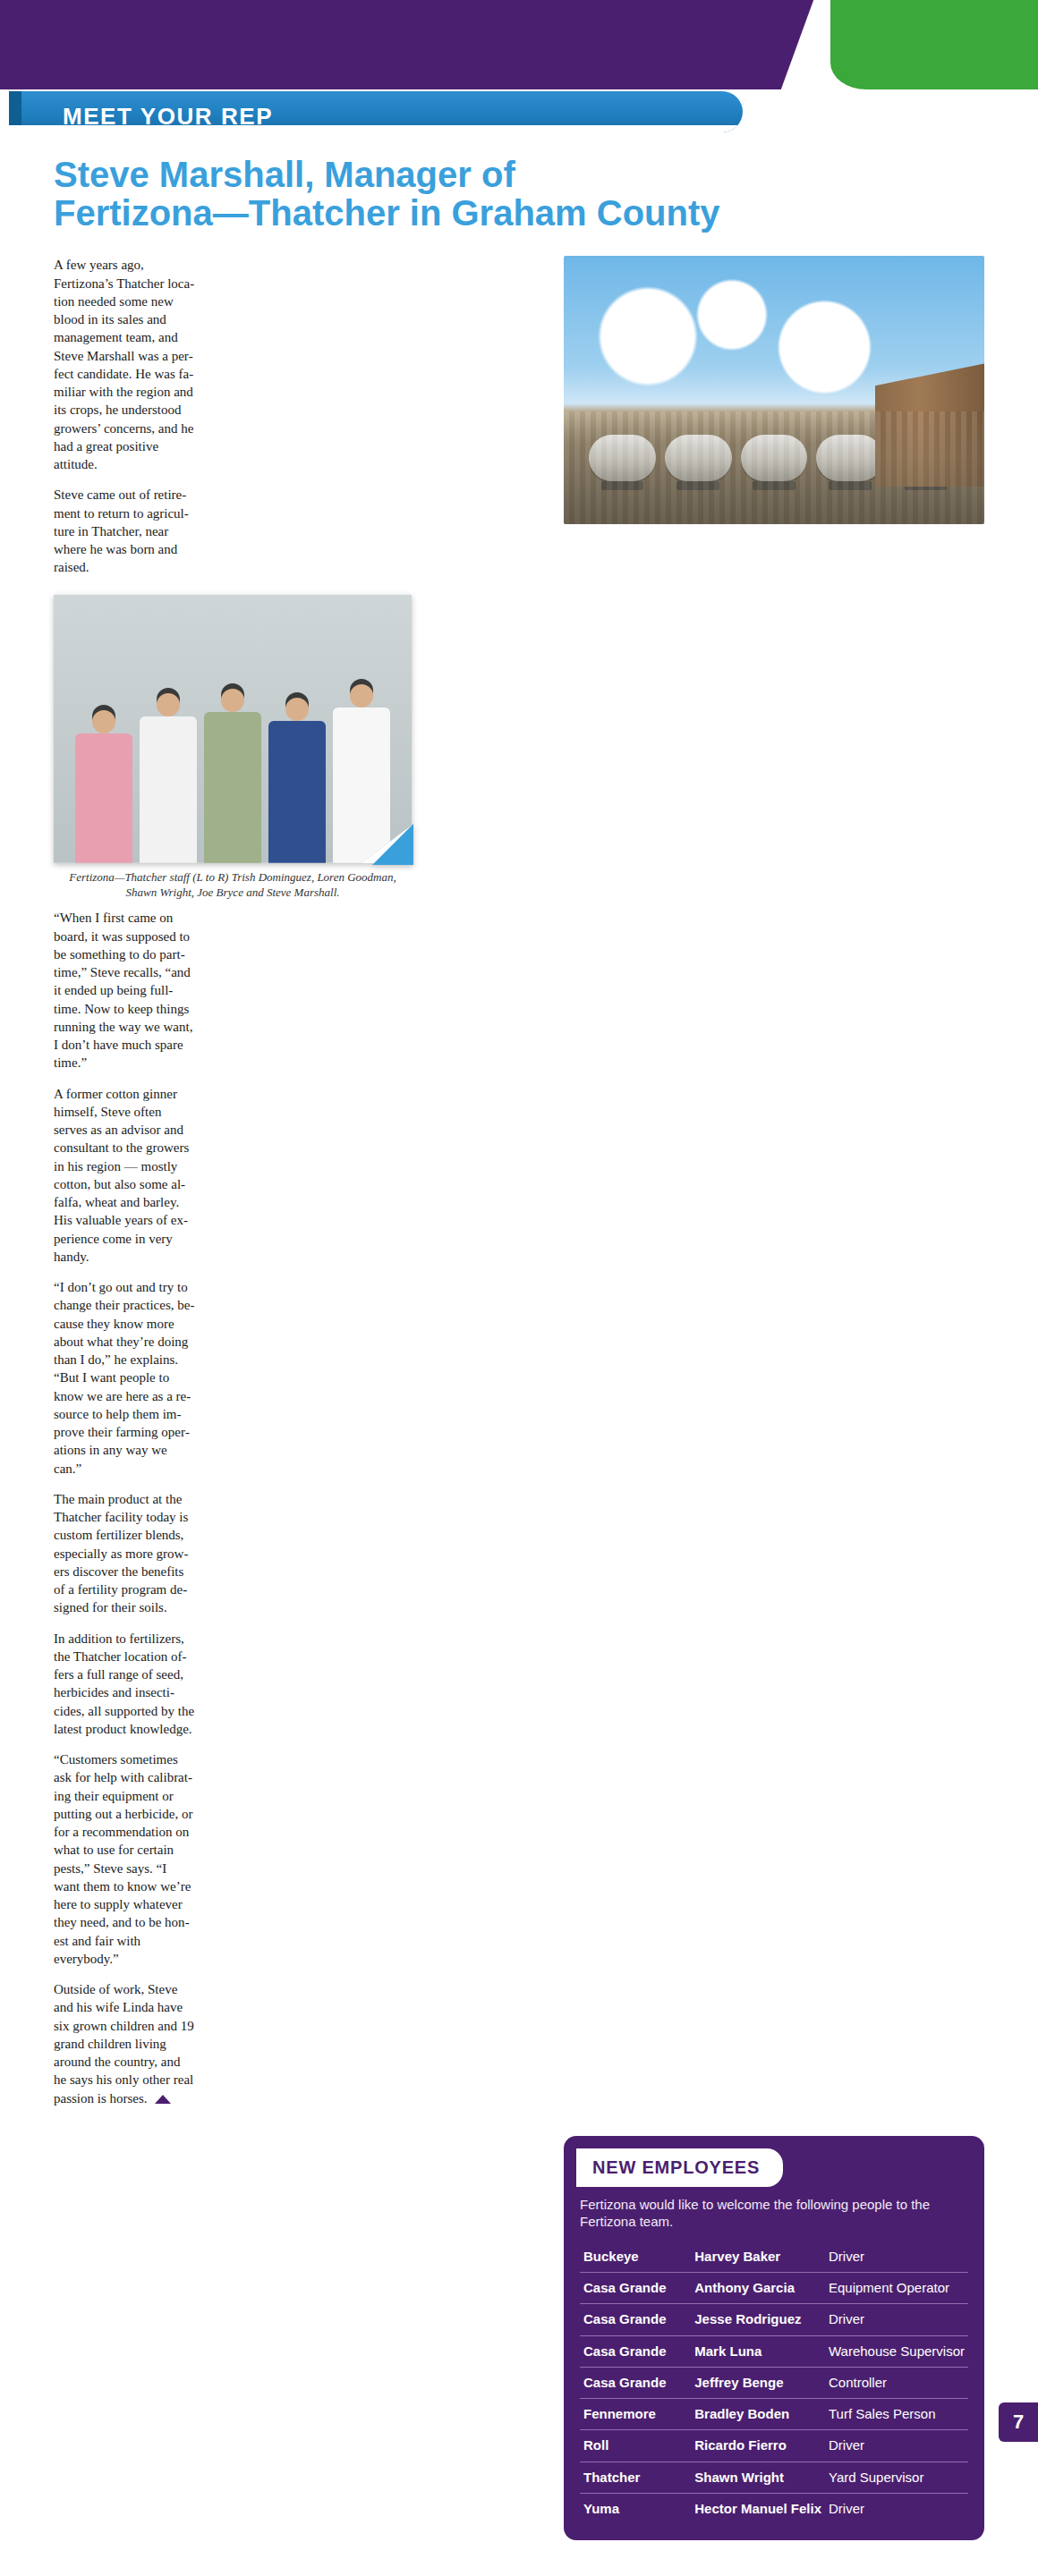Meet Your Rep
Steve Marshall, Manager of
Fertizona—Thatcher in Graham County
A few years ago, Fertizona’s Thatcher location needed some new blood in its sales and management team, and Steve Marshall was a perfect candidate. He was familiar with the region and its crops, he understood growers’ concerns, and he had a great positive attitude.
Steve came out of retirement to return to agriculture in Thatcher, near where he was born and raised.
Fertizona—Thatcher staff (L to R) Trish Dominguez, Loren Goodman, Shawn Wright, Joe Bryce and Steve Marshall.
“When I first came on board, it was supposed to be something to do part-time,” Steve recalls, “and it ended up being full-time. Now to keep things running the way we want, I don’t have much spare time.”
A former cotton ginner himself, Steve often serves as an advisor and consultant to the growers in his region — mostly cotton, but also some alfalfa, wheat and barley. His valuable years of experience come in very handy.
“I don’t go out and try to change their practices, because they know more about what they’re doing than I do,” he explains. “But I want people to know we are here as a resource to help them improve their farming operations in any way we can.”
The main product at the Thatcher facility today is custom fertilizer blends, especially as more growers discover the benefits of a fertility program designed for their soils.
In addition to fertilizers, the Thatcher location offers a full range of seed, herbicides and insecticides, all supported by the latest product knowledge.
“Customers sometimes ask for help with calibrating their equipment or putting out a herbicide, or for a recommendation on what to use for certain pests,” Steve says. “I want them to know we’re here to supply whatever they need, and to be honest and fair with everybody.”
Outside of work, Steve and his wife Linda have six grown children and 19 grand children living around the country, and he says his only other real passion is horses.
New Employees
Fertizona would like to welcome the following people to the Fertizona team.
| Buckeye | Harvey Baker | Driver |
| Casa Grande | Anthony Garcia | Equipment Operator |
| Casa Grande | Jesse Rodriguez | Driver |
| Casa Grande | Mark Luna | Warehouse Supervisor |
| Casa Grande | Jeffrey Benge | Controller |
| Fennemore | Bradley Boden | Turf Sales Person |
| Roll | Ricardo Fierro | Driver |
| Thatcher | Shawn Wright | Yard Supervisor |
| Yuma | Hector Manuel Felix | Driver |
7